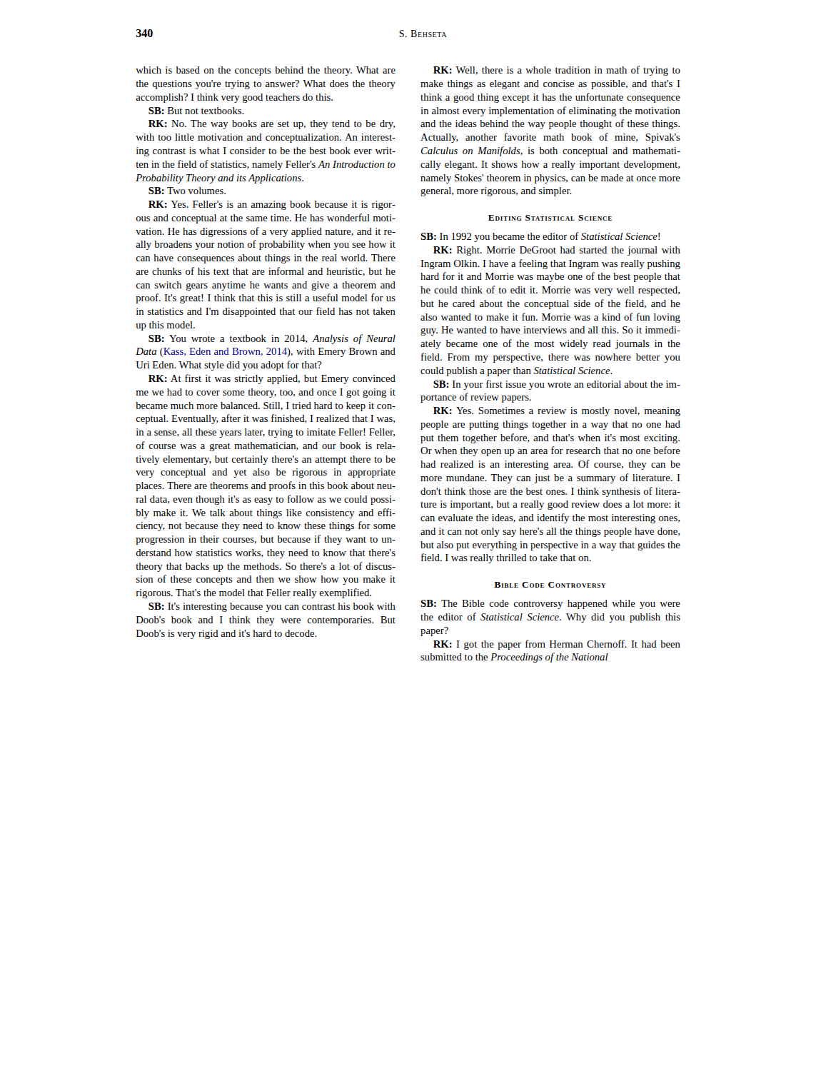340 S. Behseta
which is based on the concepts behind the theory. What are the questions you're trying to answer? What does the theory accomplish? I think very good teachers do this.
SB: But not textbooks.
RK: No. The way books are set up, they tend to be dry, with too little motivation and conceptualization. An interesting contrast is what I consider to be the best book ever written in the field of statistics, namely Feller's An Introduction to Probability Theory and its Applications.
SB: Two volumes.
RK: Yes. Feller's is an amazing book because it is rigorous and conceptual at the same time. He has wonderful motivation. He has digressions of a very applied nature, and it really broadens your notion of probability when you see how it can have consequences about things in the real world. There are chunks of his text that are informal and heuristic, but he can switch gears anytime he wants and give a theorem and proof. It's great! I think that this is still a useful model for us in statistics and I'm disappointed that our field has not taken up this model.
SB: You wrote a textbook in 2014, Analysis of Neural Data (Kass, Eden and Brown, 2014), with Emery Brown and Uri Eden. What style did you adopt for that?
RK: At first it was strictly applied, but Emery convinced me we had to cover some theory, too, and once I got going it became much more balanced. Still, I tried hard to keep it conceptual. Eventually, after it was finished, I realized that I was, in a sense, all these years later, trying to imitate Feller! Feller, of course was a great mathematician, and our book is relatively elementary, but certainly there's an attempt there to be very conceptual and yet also be rigorous in appropriate places. There are theorems and proofs in this book about neural data, even though it's as easy to follow as we could possibly make it. We talk about things like consistency and efficiency, not because they need to know these things for some progression in their courses, but because if they want to understand how statistics works, they need to know that there's theory that backs up the methods. So there's a lot of discussion of these concepts and then we show how you make it rigorous. That's the model that Feller really exemplified.
SB: It's interesting because you can contrast his book with Doob's book and I think they were contemporaries. But Doob's is very rigid and it's hard to decode.
RK: Well, there is a whole tradition in math of trying to make things as elegant and concise as possible, and that's I think a good thing except it has the unfortunate consequence in almost every implementation of eliminating the motivation and the ideas behind the way people thought of these things. Actually, another favorite math book of mine, Spivak's Calculus on Manifolds, is both conceptual and mathematically elegant. It shows how a really important development, namely Stokes' theorem in physics, can be made at once more general, more rigorous, and simpler.
Editing Statistical Science
SB: In 1992 you became the editor of Statistical Science!
RK: Right. Morrie DeGroot had started the journal with Ingram Olkin. I have a feeling that Ingram was really pushing hard for it and Morrie was maybe one of the best people that he could think of to edit it. Morrie was very well respected, but he cared about the conceptual side of the field, and he also wanted to make it fun. Morrie was a kind of fun loving guy. He wanted to have interviews and all this. So it immediately became one of the most widely read journals in the field. From my perspective, there was nowhere better you could publish a paper than Statistical Science.
SB: In your first issue you wrote an editorial about the importance of review papers.
RK: Yes. Sometimes a review is mostly novel, meaning people are putting things together in a way that no one had put them together before, and that's when it's most exciting. Or when they open up an area for research that no one before had realized is an interesting area. Of course, they can be more mundane. They can just be a summary of literature. I don't think those are the best ones. I think synthesis of literature is important, but a really good review does a lot more: it can evaluate the ideas, and identify the most interesting ones, and it can not only say here's all the things people have done, but also put everything in perspective in a way that guides the field. I was really thrilled to take that on.
Bible Code Controversy
SB: The Bible code controversy happened while you were the editor of Statistical Science. Why did you publish this paper?
RK: I got the paper from Herman Chernoff. It had been submitted to the Proceedings of the National